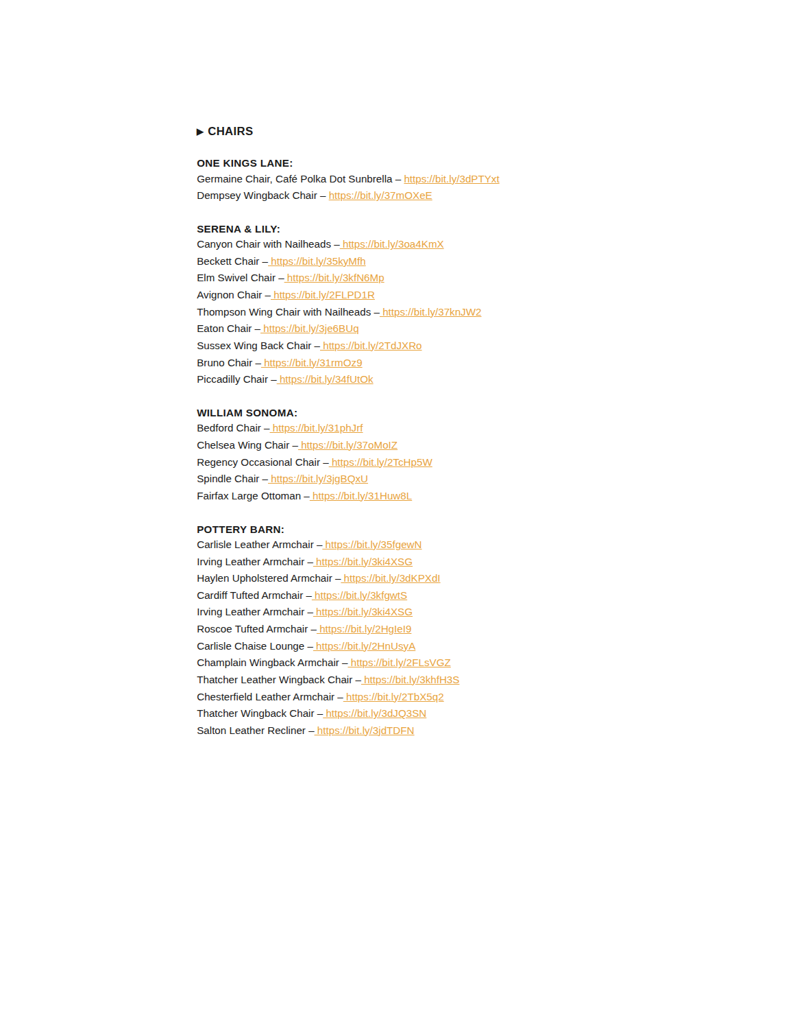CHAIRS
ONE KINGS LANE:
Germaine Chair, Café Polka Dot Sunbrella – https://bit.ly/3dPTYxt
Dempsey Wingback Chair – https://bit.ly/37mOXeE
SERENA & LILY:
Canyon Chair with Nailheads – https://bit.ly/3oa4KmX
Beckett Chair – https://bit.ly/35kyMfh
Elm Swivel Chair – https://bit.ly/3kfN6Mp
Avignon Chair – https://bit.ly/2FLPD1R
Thompson Wing Chair with Nailheads – https://bit.ly/37knJW2
Eaton Chair – https://bit.ly/3je6BUq
Sussex Wing Back Chair – https://bit.ly/2TdJXRo
Bruno Chair – https://bit.ly/31rmOz9
Piccadilly Chair – https://bit.ly/34fUtOk
WILLIAM SONOMA:
Bedford Chair – https://bit.ly/31phJrf
Chelsea Wing Chair – https://bit.ly/37oMoIZ
Regency Occasional Chair – https://bit.ly/2TcHp5W
Spindle Chair – https://bit.ly/3jgBQxU
Fairfax Large Ottoman – https://bit.ly/31Huw8L
POTTERY BARN:
Carlisle Leather Armchair – https://bit.ly/35fgewN
Irving Leather Armchair – https://bit.ly/3ki4XSG
Haylen Upholstered Armchair – https://bit.ly/3dKPXdI
Cardiff Tufted Armchair – https://bit.ly/3kfgwtS
Irving Leather Armchair – https://bit.ly/3ki4XSG
Roscoe Tufted Armchair – https://bit.ly/2HgIeI9
Carlisle Chaise Lounge – https://bit.ly/2HnUsyA
Champlain Wingback Armchair – https://bit.ly/2FLsVGZ
Thatcher Leather Wingback Chair – https://bit.ly/3khfH3S
Chesterfield Leather Armchair – https://bit.ly/2TbX5q2
Thatcher Wingback Chair – https://bit.ly/3dJQ3SN
Salton Leather Recliner – https://bit.ly/3jdTDFN